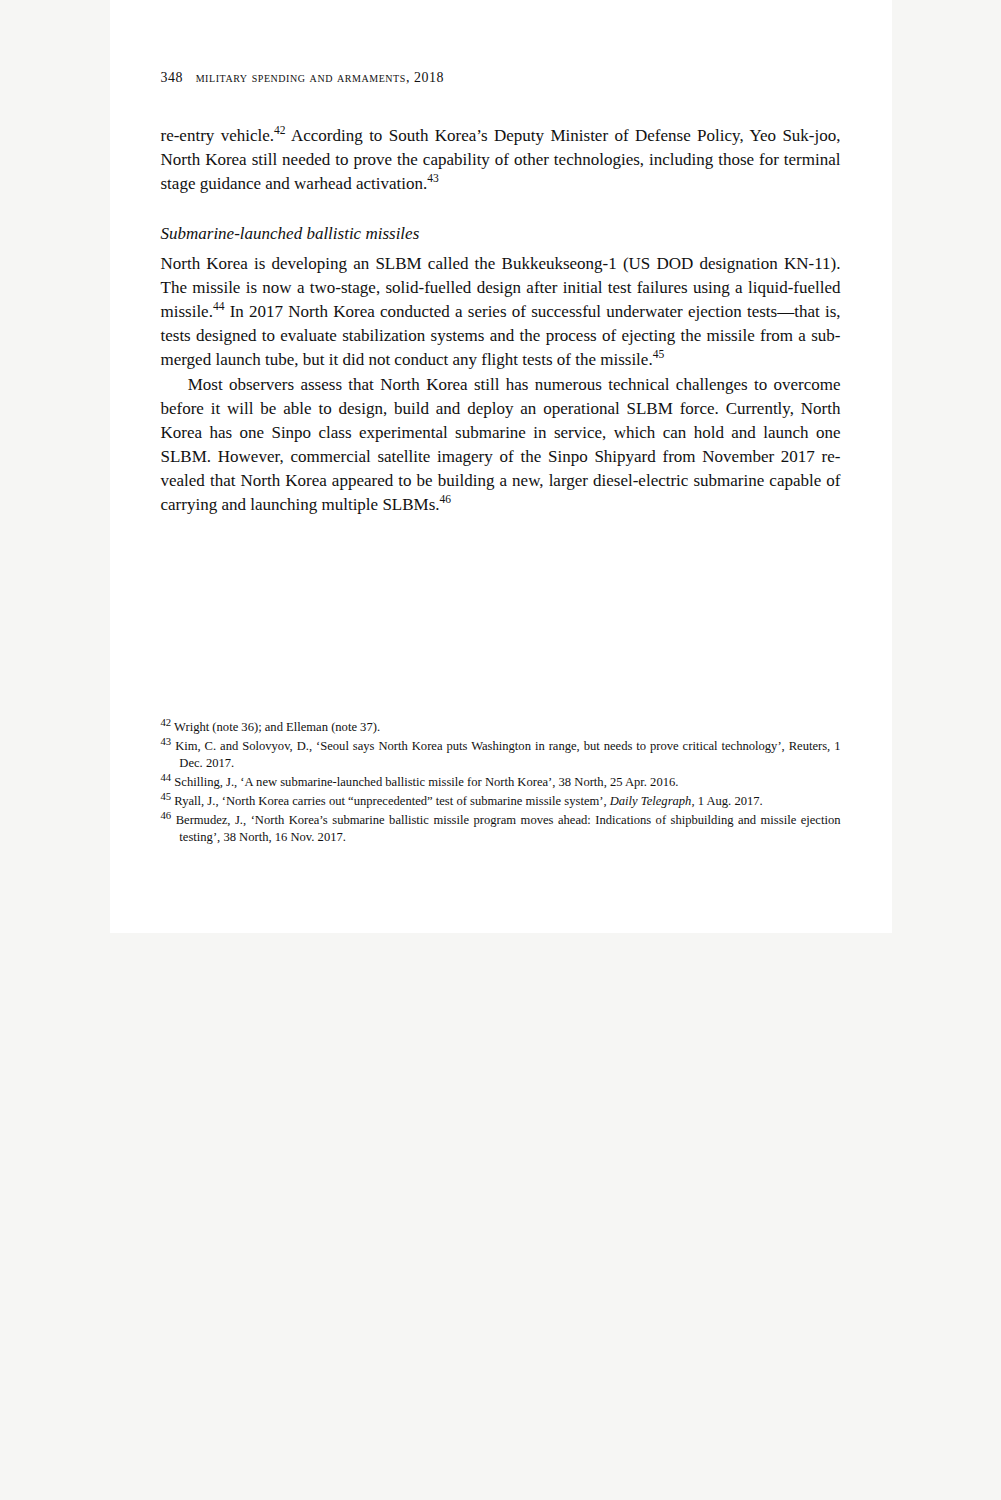348military spending and armaments, 2018
re-entry vehicle.42 According to South Korea’s Deputy Minister of Defense Policy, Yeo Suk-joo, North Korea still needed to prove the capability of other technologies, including those for terminal stage guidance and warhead activation.43
Submarine-launched ballistic missiles
North Korea is developing an SLBM called the Bukkeukseong-1 (US DOD designation KN-11). The missile is now a two-stage, solid-fuelled design after initial test failures using a liquid-fuelled missile.44 In 2017 North Korea conducted a series of successful underwater ejection tests—that is, tests designed to evaluate stabilization systems and the process of ejecting the missile from a submerged launch tube, but it did not conduct any flight tests of the missile.45
Most observers assess that North Korea still has numerous technical challenges to overcome before it will be able to design, build and deploy an operational SLBM force. Currently, North Korea has one Sinpo class experimental submarine in service, which can hold and launch one SLBM. However, commercial satellite imagery of the Sinpo Shipyard from November 2017 revealed that North Korea appeared to be building a new, larger diesel-electric submarine capable of carrying and launching multiple SLBMs.46
42 Wright (note 36); and Elleman (note 37).
43 Kim, C. and Solovyov, D., ‘Seoul says North Korea puts Washington in range, but needs to prove critical technology’, Reuters, 1 Dec. 2017.
44 Schilling, J., ‘A new submarine-launched ballistic missile for North Korea’, 38 North, 25 Apr. 2016.
45 Ryall, J., ‘North Korea carries out “unprecedented” test of submarine missile system’, Daily Telegraph, 1 Aug. 2017.
46 Bermudez, J., ‘North Korea’s submarine ballistic missile program moves ahead: Indications of shipbuilding and missile ejection testing’, 38 North, 16 Nov. 2017.